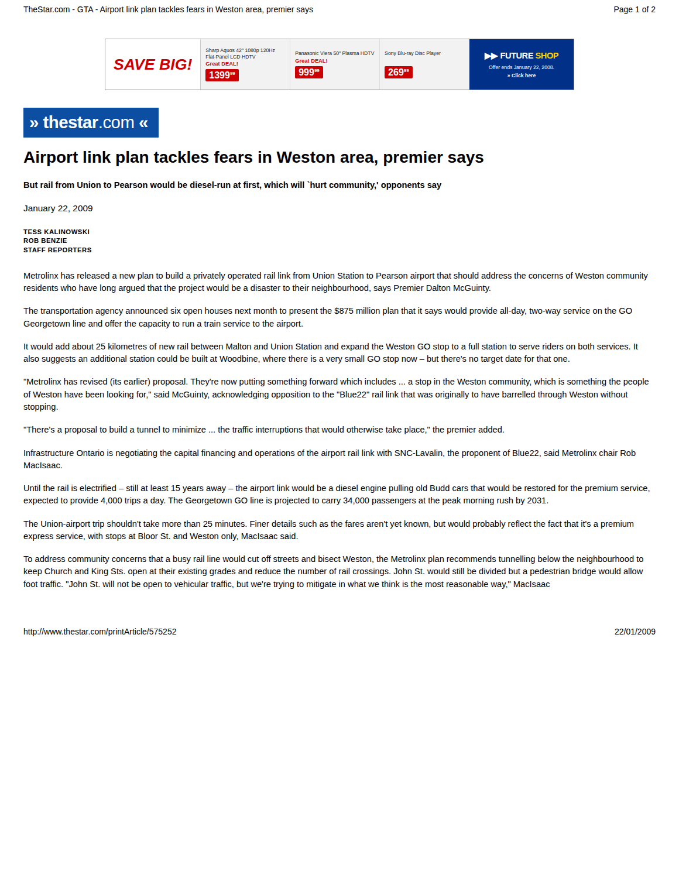TheStar.com - GTA - Airport link plan tackles fears in Weston area, premier says
Page 1 of 2
SAVE BIG!
Sharp Aquos 42" 1080p 120Hz
Flat-Panel LCD HDTV
Great DEAL!
139999
Panasonic Viera 50" Plasma HDTV
Great DEAL!
99999
Sony Blu-ray Disc Player
26999
▶▶ FUTURE SHOP
Offer ends January 22, 2008.
» Click here
» thestar.com «
Airport link plan tackles fears in Weston area, premier says
But rail from Union to Pearson would be diesel-run at first, which will `hurt community,' opponents say
January 22, 2009
TESS KALINOWSKI
ROB BENZIE
STAFF REPORTERS
Metrolinx has released a new plan to build a privately operated rail link from Union Station to Pearson airport that should address the concerns of Weston community residents who have long argued that the project would be a disaster to their neighbourhood, says Premier Dalton McGuinty.
The transportation agency announced six open houses next month to present the $875 million plan that it says would provide all-day, two-way service on the GO Georgetown line and offer the capacity to run a train service to the airport.
It would add about 25 kilometres of new rail between Malton and Union Station and expand the Weston GO stop to a full station to serve riders on both services. It also suggests an additional station could be built at Woodbine, where there is a very small GO stop now – but there's no target date for that one.
"Metrolinx has revised (its earlier) proposal. They're now putting something forward which includes ... a stop in the Weston community, which is something the people of Weston have been looking for," said McGuinty, acknowledging opposition to the "Blue22" rail link that was originally to have barrelled through Weston without stopping.
"There's a proposal to build a tunnel to minimize ... the traffic interruptions that would otherwise take place," the premier added.
Infrastructure Ontario is negotiating the capital financing and operations of the airport rail link with SNC-Lavalin, the proponent of Blue22, said Metrolinx chair Rob MacIsaac.
Until the rail is electrified – still at least 15 years away – the airport link would be a diesel engine pulling old Budd cars that would be restored for the premium service, expected to provide 4,000 trips a day. The Georgetown GO line is projected to carry 34,000 passengers at the peak morning rush by 2031.
The Union-airport trip shouldn't take more than 25 minutes. Finer details such as the fares aren't yet known, but would probably reflect the fact that it's a premium express service, with stops at Bloor St. and Weston only, MacIsaac said.
To address community concerns that a busy rail line would cut off streets and bisect Weston, the Metrolinx plan recommends tunnelling below the neighbourhood to keep Church and King Sts. open at their existing grades and reduce the number of rail crossings. John St. would still be divided but a pedestrian bridge would allow foot traffic. "John St. will not be open to vehicular traffic, but we're trying to mitigate in what we think is the most reasonable way," MacIsaac
http://www.thestar.com/printArticle/575252
22/01/2009